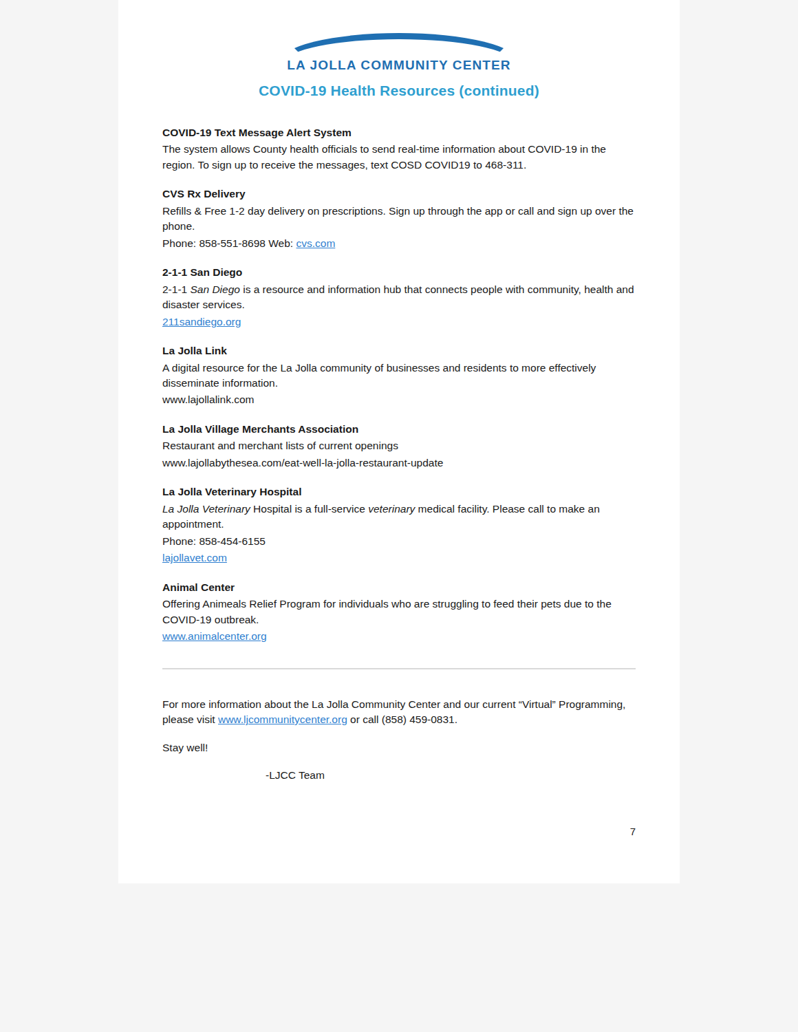LA JOLLA COMMUNITY CENTER
COVID-19 Health Resources (continued)
COVID-19 Text Message Alert System
The system allows County health officials to send real-time information about COVID-19 in the region. To sign up to receive the messages, text COSD COVID19 to 468-311.
CVS Rx Delivery
Refills & Free 1-2 day delivery on prescriptions. Sign up through the app or call and sign up over the phone.
Phone: 858-551-8698 Web: cvs.com
2-1-1 San Diego
2-1-1 San Diego is a resource and information hub that connects people with community, health and disaster services.
211sandiego.org
La Jolla Link
A digital resource for the La Jolla community of businesses and residents to more effectively disseminate information.
www.lajollalink.com
La Jolla Village Merchants Association
Restaurant and merchant lists of current openings
www.lajollabythesea.com/eat-well-la-jolla-restaurant-update
La Jolla Veterinary Hospital
La Jolla Veterinary Hospital is a full-service veterinary medical facility. Please call to make an appointment.
Phone: 858-454-6155
lajollavet.com
Animal Center
Offering Animeals Relief Program for individuals who are struggling to feed their pets due to the COVID-19 outbreak.
www.animalcenter.org
For more information about the La Jolla Community Center and our current “Virtual” Programming, please visit www.ljcommunitycenter.org or call (858) 459-0831.
Stay well!
-LJCC Team
7